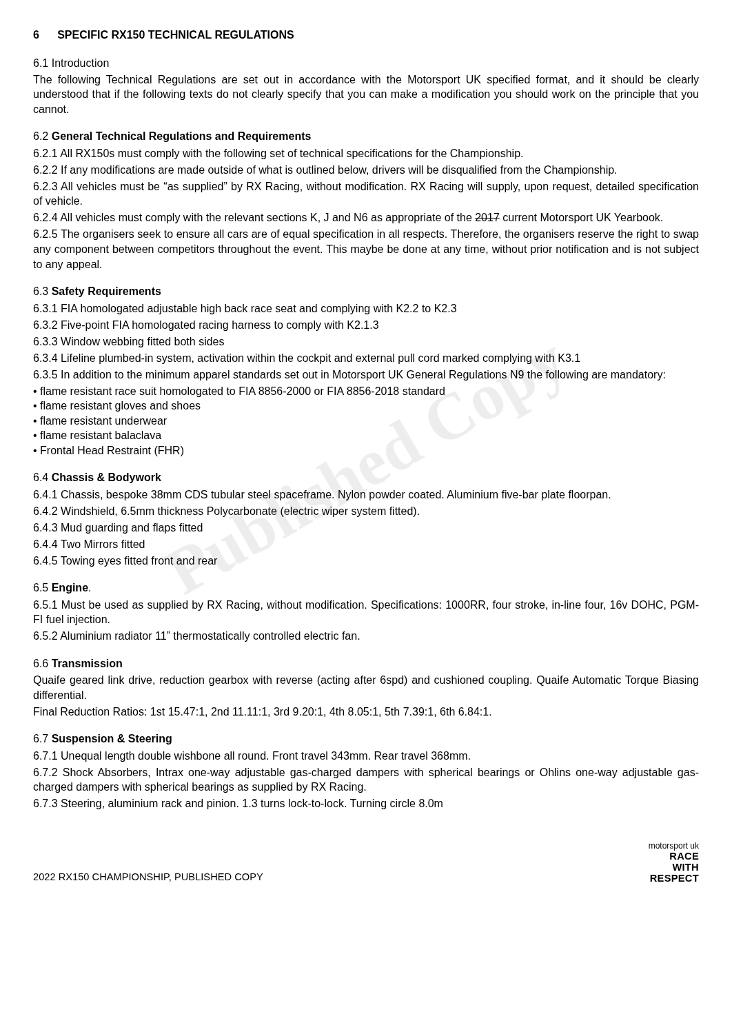Published Copy
6 SPECIFIC RX150 TECHNICAL REGULATIONS
6.1 Introduction
The following Technical Regulations are set out in accordance with the Motorsport UK specified format, and it should be clearly understood that if the following texts do not clearly specify that you can make a modification you should work on the principle that you cannot.
6.2 General Technical Regulations and Requirements
6.2.1 All RX150s must comply with the following set of technical specifications for the Championship.
6.2.2 If any modifications are made outside of what is outlined below, drivers will be disqualified from the Championship.
6.2.3 All vehicles must be “as supplied” by RX Racing, without modification. RX Racing will supply, upon request, detailed specification of vehicle.
6.2.4 All vehicles must comply with the relevant sections K, J and N6 as appropriate of the 2017 current Motorsport UK Yearbook.
6.2.5 The organisers seek to ensure all cars are of equal specification in all respects. Therefore, the organisers reserve the right to swap any component between competitors throughout the event. This maybe be done at any time, without prior notification and is not subject to any appeal.
6.3 Safety Requirements
6.3.1 FIA homologated adjustable high back race seat and complying with K2.2 to K2.3
6.3.2 Five-point FIA homologated racing harness to comply with K2.1.3
6.3.3 Window webbing fitted both sides
6.3.4 Lifeline plumbed-in system, activation within the cockpit and external pull cord marked complying with K3.1
6.3.5 In addition to the minimum apparel standards set out in Motorsport UK General Regulations N9 the following are mandatory:
flame resistant race suit homologated to FIA 8856-2000 or FIA 8856-2018 standard
flame resistant gloves and shoes
flame resistant underwear
flame resistant balaclava
Frontal Head Restraint (FHR)
6.4 Chassis & Bodywork
6.4.1 Chassis, bespoke 38mm CDS tubular steel spaceframe. Nylon powder coated. Aluminium five-bar plate floorpan.
6.4.2 Windshield, 6.5mm thickness Polycarbonate (electric wiper system fitted).
6.4.3 Mud guarding and flaps fitted
6.4.4 Two Mirrors fitted
6.4.5 Towing eyes fitted front and rear
6.5 Engine.
6.5.1 Must be used as supplied by RX Racing, without modification. Specifications: 1000RR, four stroke, in-line four, 16v DOHC, PGM-FI fuel injection.
6.5.2 Aluminium radiator 11” thermostatically controlled electric fan.
6.6 Transmission
Quaife geared link drive, reduction gearbox with reverse (acting after 6spd) and cushioned coupling. Quaife Automatic Torque Biasing differential.
Final Reduction Ratios: 1st 15.47:1, 2nd 11.11:1, 3rd 9.20:1, 4th 8.05:1, 5th 7.39:1, 6th 6.84:1.
6.7 Suspension & Steering
6.7.1 Unequal length double wishbone all round. Front travel 343mm. Rear travel 368mm.
6.7.2 Shock Absorbers, Intrax one-way adjustable gas-charged dampers with spherical bearings or Ohlins one-way adjustable gas-charged dampers with spherical bearings as supplied by RX Racing.
6.7.3 Steering, aluminium rack and pinion. 1.3 turns lock-to-lock. Turning circle 8.0m
2022 RX150 CHAMPIONSHIP, PUBLISHED COPY
motorsport uk
RACE WITH RESPECT